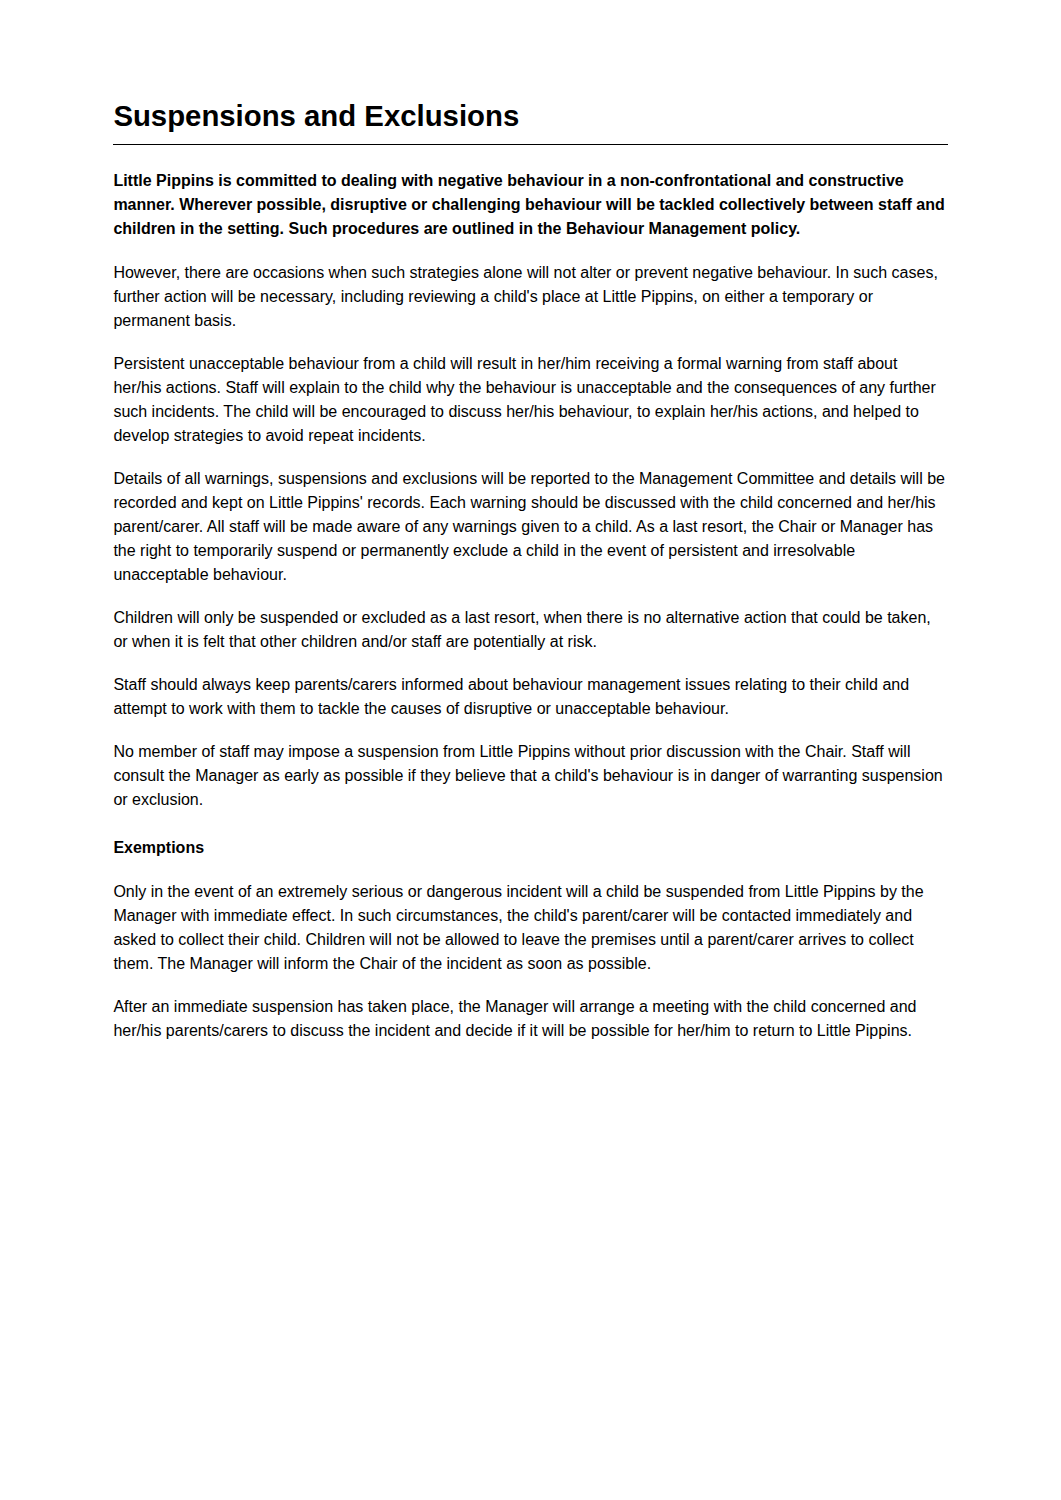Suspensions and Exclusions
Little Pippins is committed to dealing with negative behaviour in a non-confrontational and constructive manner. Wherever possible, disruptive or challenging behaviour will be tackled collectively between staff and children in the setting. Such procedures are outlined in the Behaviour Management policy.
However, there are occasions when such strategies alone will not alter or prevent negative behaviour. In such cases, further action will be necessary, including reviewing a child's place at Little Pippins, on either a temporary or permanent basis.
Persistent unacceptable behaviour from a child will result in her/him receiving a formal warning from staff about her/his actions. Staff will explain to the child why the behaviour is unacceptable and the consequences of any further such incidents. The child will be encouraged to discuss her/his behaviour, to explain her/his actions, and helped to develop strategies to avoid repeat incidents.
Details of all warnings, suspensions and exclusions will be reported to the Management Committee and details will be recorded and kept on Little Pippins' records. Each warning should be discussed with the child concerned and her/his parent/carer. All staff will be made aware of any warnings given to a child. As a last resort, the Chair or Manager has the right to temporarily suspend or permanently exclude a child in the event of persistent and irresolvable unacceptable behaviour.
Children will only be suspended or excluded as a last resort, when there is no alternative action that could be taken, or when it is felt that other children and/or staff are potentially at risk.
Staff should always keep parents/carers informed about behaviour management issues relating to their child and attempt to work with them to tackle the causes of disruptive or unacceptable behaviour.
No member of staff may impose a suspension from Little Pippins without prior discussion with the Chair. Staff will consult the Manager as early as possible if they believe that a child's behaviour is in danger of warranting suspension or exclusion.
Exemptions
Only in the event of an extremely serious or dangerous incident will a child be suspended from Little Pippins by the Manager with immediate effect. In such circumstances, the child's parent/carer will be contacted immediately and asked to collect their child. Children will not be allowed to leave the premises until a parent/carer arrives to collect them. The Manager will inform the Chair of the incident as soon as possible.
After an immediate suspension has taken place, the Manager will arrange a meeting with the child concerned and her/his parents/carers to discuss the incident and decide if it will be possible for her/him to return to Little Pippins.